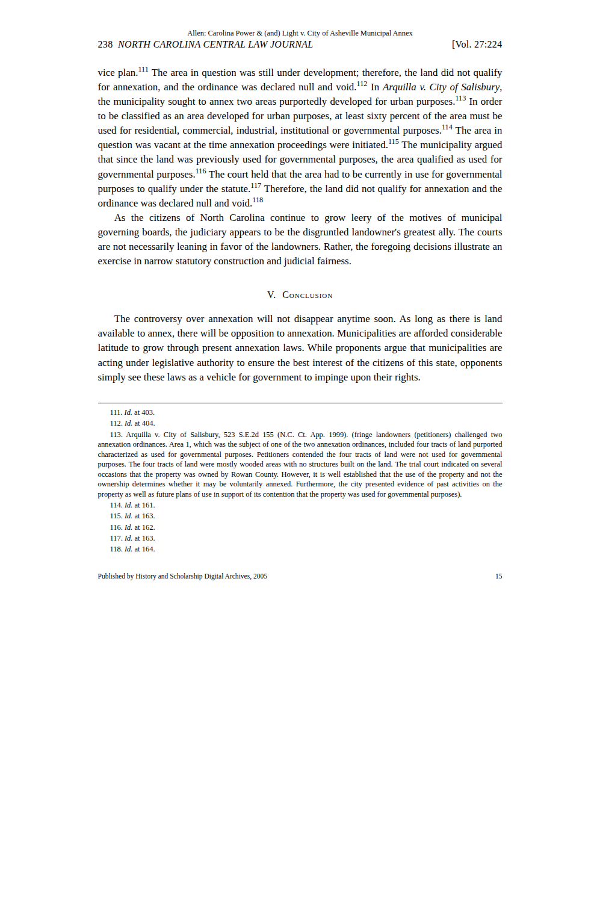Allen: Carolina Power & (and) Light v. City of Asheville Municipal Annex
[Vol. 27:224 238 NORTH CAROLINA CENTRAL LAW JOURNAL
vice plan.111 The area in question was still under development; therefore, the land did not qualify for annexation, and the ordinance was declared null and void.112 In Arquilla v. City of Salisbury, the municipality sought to annex two areas purportedly developed for urban purposes.113 In order to be classified as an area developed for urban purposes, at least sixty percent of the area must be used for residential, commercial, industrial, institutional or governmental purposes.114 The area in question was vacant at the time annexation proceedings were initiated.115 The municipality argued that since the land was previously used for governmental purposes, the area qualified as used for governmental purposes.116 The court held that the area had to be currently in use for governmental purposes to qualify under the statute.117 Therefore, the land did not qualify for annexation and the ordinance was declared null and void.118
As the citizens of North Carolina continue to grow leery of the motives of municipal governing boards, the judiciary appears to be the disgruntled landowner's greatest ally. The courts are not necessarily leaning in favor of the landowners. Rather, the foregoing decisions illustrate an exercise in narrow statutory construction and judicial fairness.
V. Conclusion
The controversy over annexation will not disappear anytime soon. As long as there is land available to annex, there will be opposition to annexation. Municipalities are afforded considerable latitude to grow through present annexation laws. While proponents argue that municipalities are acting under legislative authority to ensure the best interest of the citizens of this state, opponents simply see these laws as a vehicle for government to impinge upon their rights.
111. Id. at 403.
112. Id. at 404.
113. Arquilla v. City of Salisbury, 523 S.E.2d 155 (N.C. Ct. App. 1999). (fringe landowners (petitioners) challenged two annexation ordinances. Area 1, which was the subject of one of the two annexation ordinances, included four tracts of land purported characterized as used for governmental purposes. Petitioners contended the four tracts of land were not used for governmental purposes. The four tracts of land were mostly wooded areas with no structures built on the land. The trial court indicated on several occasions that the property was owned by Rowan County. However, it is well established that the use of the property and not the ownership determines whether it may be voluntarily annexed. Furthermore, the city presented evidence of past activities on the property as well as future plans of use in support of its contention that the property was used for governmental purposes).
114. Id. at 161.
115. Id. at 163.
116. Id. at 162.
117. Id. at 163.
118. Id. at 164.
Published by History and Scholarship Digital Archives, 2005 15